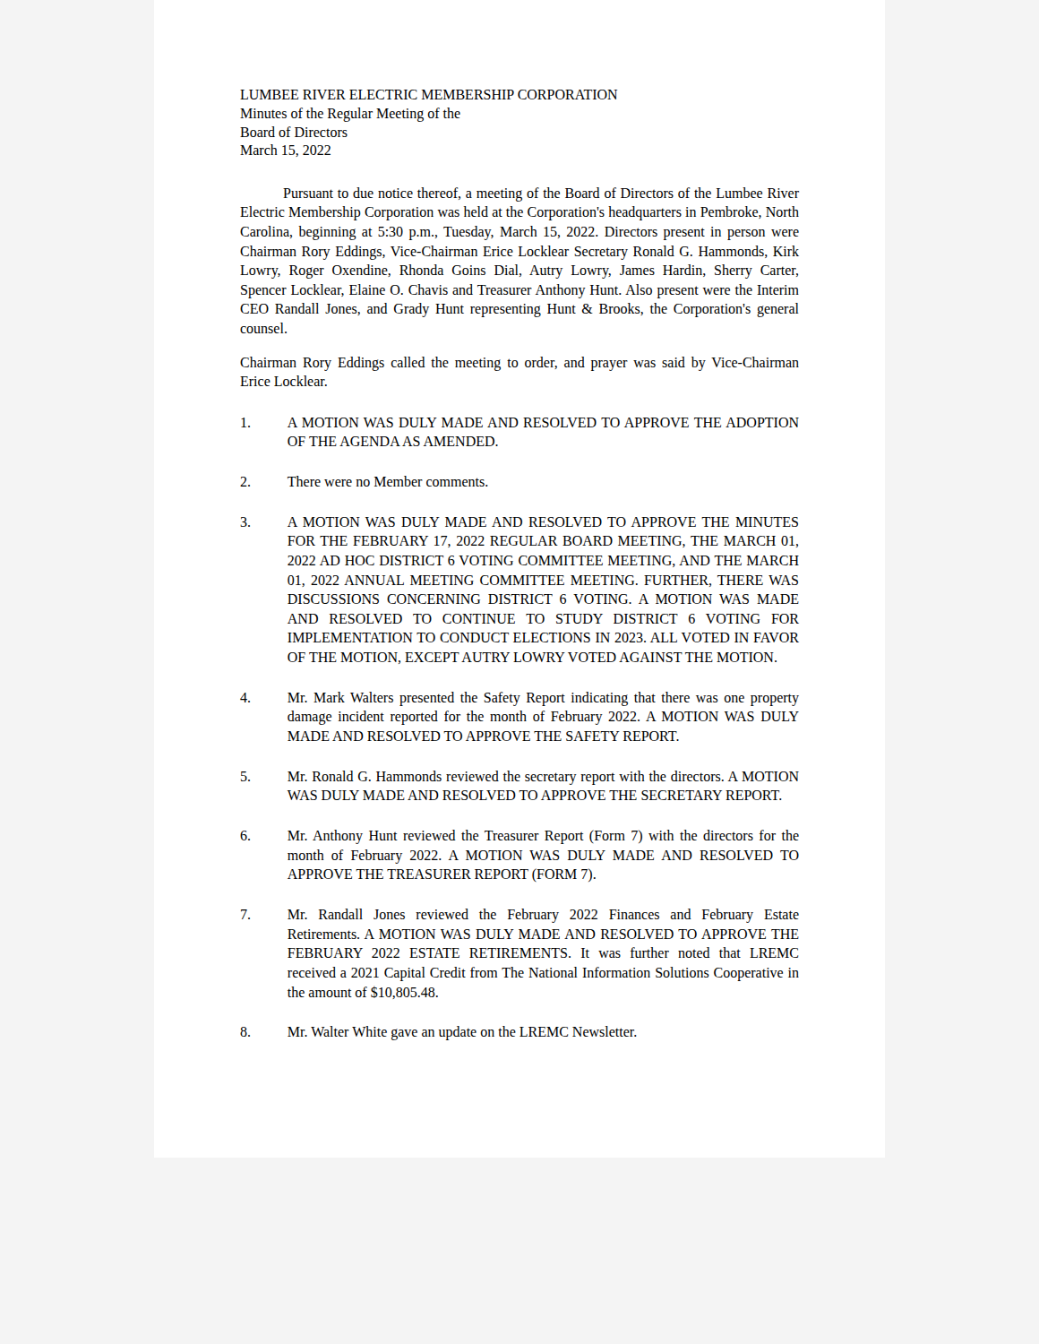LUMBEE RIVER ELECTRIC MEMBERSHIP CORPORATION
Minutes of the Regular Meeting of the
Board of Directors
March 15, 2022
Pursuant to due notice thereof, a meeting of the Board of Directors of the Lumbee River Electric Membership Corporation was held at the Corporation's headquarters in Pembroke, North Carolina, beginning at 5:30 p.m., Tuesday, March 15, 2022. Directors present in person were Chairman Rory Eddings, Vice-Chairman Erice Locklear Secretary Ronald G. Hammonds, Kirk Lowry, Roger Oxendine, Rhonda Goins Dial, Autry Lowry, James Hardin, Sherry Carter, Spencer Locklear, Elaine O. Chavis and Treasurer Anthony Hunt. Also present were the Interim CEO Randall Jones, and Grady Hunt representing Hunt & Brooks, the Corporation's general counsel.
Chairman Rory Eddings called the meeting to order, and prayer was said by Vice-Chairman Erice Locklear.
A MOTION WAS DULY MADE AND RESOLVED TO APPROVE THE ADOPTION OF THE AGENDA AS AMENDED.
There were no Member comments.
A MOTION WAS DULY MADE AND RESOLVED TO APPROVE THE MINUTES FOR THE FEBRUARY 17, 2022 REGULAR BOARD MEETING, THE MARCH 01, 2022 AD HOC DISTRICT 6 VOTING COMMITTEE MEETING, AND THE MARCH 01, 2022 ANNUAL MEETING COMMITTEE MEETING. FURTHER, THERE WAS DISCUSSIONS CONCERNING DISTRICT 6 VOTING. A MOTION WAS MADE AND RESOLVED TO CONTINUE TO STUDY DISTRICT 6 VOTING FOR IMPLEMENTATION TO CONDUCT ELECTIONS IN 2023. ALL VOTED IN FAVOR OF THE MOTION, EXCEPT AUTRY LOWRY VOTED AGAINST THE MOTION.
Mr. Mark Walters presented the Safety Report indicating that there was one property damage incident reported for the month of February 2022. A MOTION WAS DULY MADE AND RESOLVED TO APPROVE THE SAFETY REPORT.
Mr. Ronald G. Hammonds reviewed the secretary report with the directors. A MOTION WAS DULY MADE AND RESOLVED TO APPROVE THE SECRETARY REPORT.
Mr. Anthony Hunt reviewed the Treasurer Report (Form 7) with the directors for the month of February 2022. A MOTION WAS DULY MADE AND RESOLVED TO APPROVE THE TREASURER REPORT (FORM 7).
Mr. Randall Jones reviewed the February 2022 Finances and February Estate Retirements. A MOTION WAS DULY MADE AND RESOLVED TO APPROVE THE FEBRUARY 2022 ESTATE RETIREMENTS. It was further noted that LREMC received a 2021 Capital Credit from The National Information Solutions Cooperative in the amount of $10,805.48.
Mr. Walter White gave an update on the LREMC Newsletter.